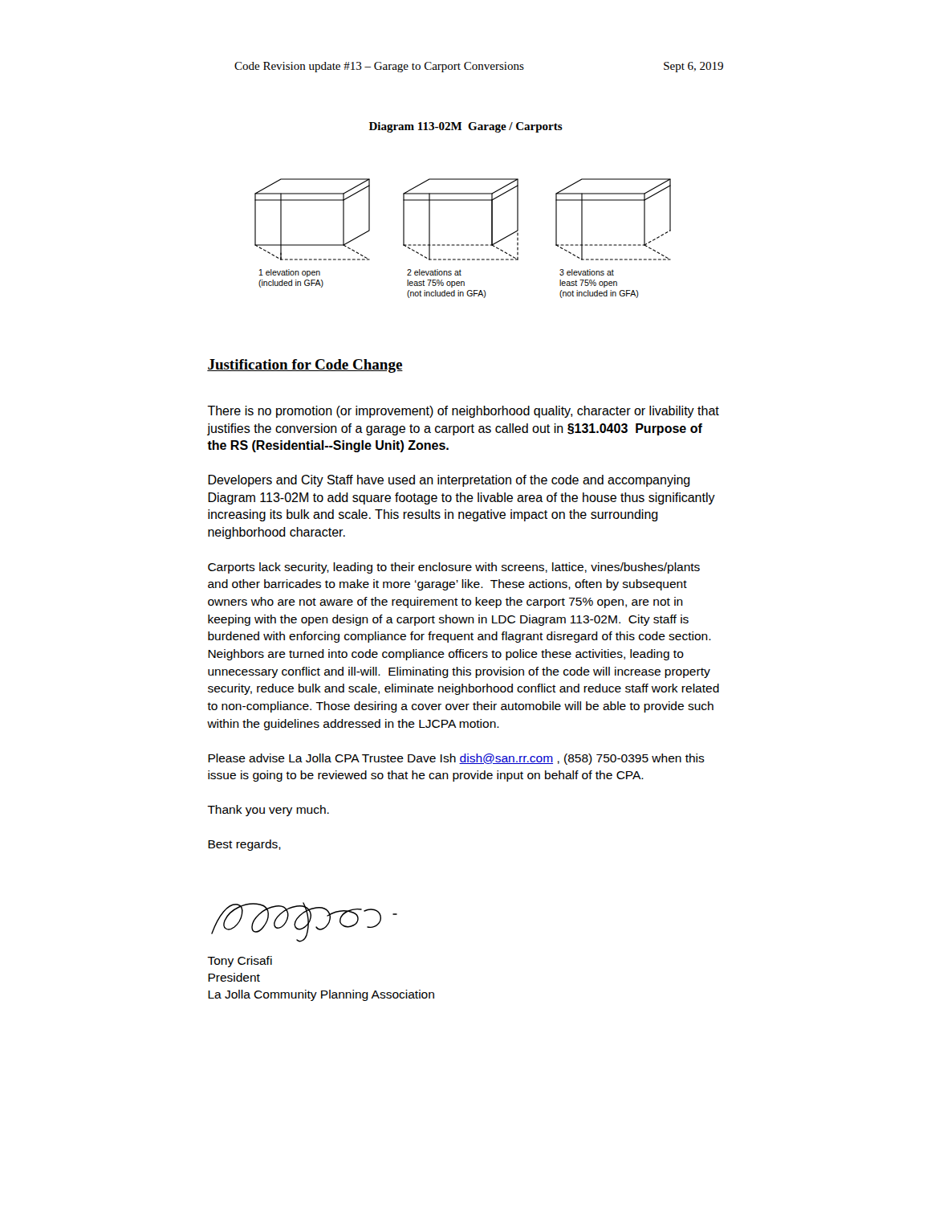Code Revision update #13 – Garage to Carport Conversions
Sept 6, 2019
Diagram 113-02M Garage / Carports
1 elevation open (included in GFA) 2 elevations at least 75% open (not included in GFA) 3 elevations at least 75% open (not included in GFA)
Justification for Code Change
There is no promotion (or improvement) of neighborhood quality, character or livability that justifies the conversion of a garage to a carport as called out in §131.0403 Purpose of the RS (Residential--Single Unit) Zones.
Developers and City Staff have used an interpretation of the code and accompanying Diagram 113-02M to add square footage to the livable area of the house thus significantly increasing its bulk and scale. This results in negative impact on the surrounding neighborhood character.
Carports lack security, leading to their enclosure with screens, lattice, vines/bushes/plants and other barricades to make it more ‘garage’ like. These actions, often by subsequent owners who are not aware of the requirement to keep the carport 75% open, are not in keeping with the open design of a carport shown in LDC Diagram 113-02M. City staff is burdened with enforcing compliance for frequent and flagrant disregard of this code section. Neighbors are turned into code compliance officers to police these activities, leading to unnecessary conflict and ill-will. Eliminating this provision of the code will increase property security, reduce bulk and scale, eliminate neighborhood conflict and reduce staff work related to non-compliance. Those desiring a cover over their automobile will be able to provide such within the guidelines addressed in the LJCPA motion.
Please advise La Jolla CPA Trustee Dave Ish dish@san.rr.com , (858) 750-0395 when this issue is going to be reviewed so that he can provide input on behalf of the CPA.
Thank you very much.
Best regards,
Tony Crisafi
President
La Jolla Community Planning Association